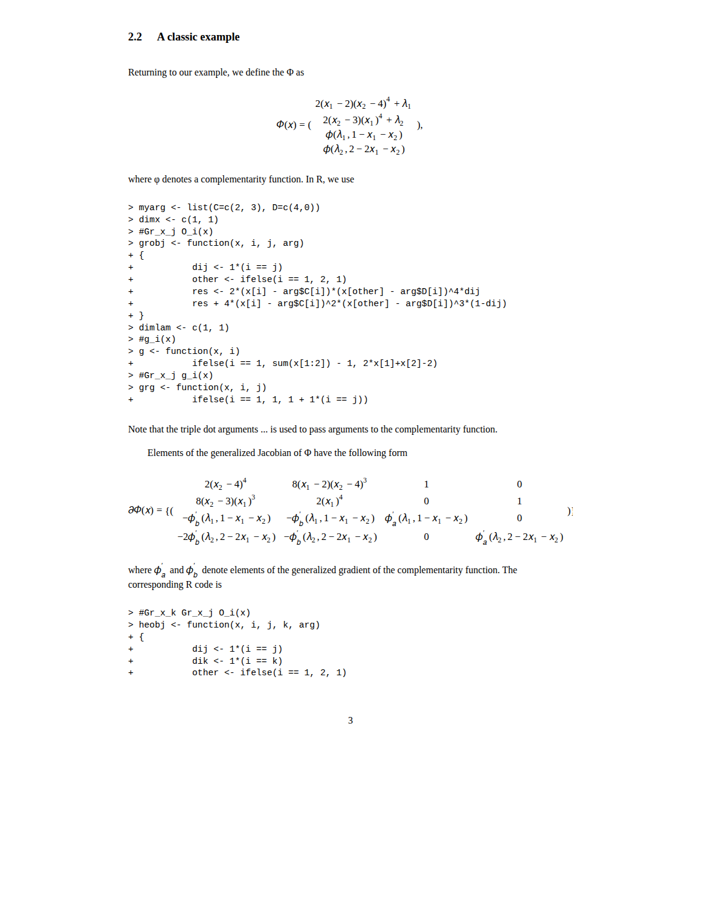2.2 A classic example
Returning to our example, we define the Φ as
Φ (x) = ( 2(x1−2) (x2−4)4 +λ1 2(x2−3) (x1)4 +λ2 ϕ(λ1, 1−x1−x2) ϕ(λ2, 2−2x1−x2) ) ,
where φ denotes a complementarity function. In R, we use
> myarg <- list(C=c(2, 3), D=c(4,0))
> dimx <- c(1, 1)
> #Gr_x_j O_i(x)
> grobj <- function(x, i, j, arg)
+ {
+           dij <- 1*(i == j)
+           other <- ifelse(i == 1, 2, 1)
+           res <- 2*(x[i] - arg$C[i])*(x[other] - arg$D[i])^4*dij
+           res + 4*(x[i] - arg$C[i])^2*(x[other] - arg$D[i])^3*(1-dij)
+ }
> dimlam <- c(1, 1)
> #g_i(x)
> g <- function(x, i)
+           ifelse(i == 1, sum(x[1:2]) - 1, 2*x[1]+x[2]-2)
> #Gr_x_j g_i(x)
> grg <- function(x, i, j)
+           ifelse(i == 1, 1, 1 + 1*(i == j))
Note that the triple dot arguments ... is used to pass arguments to the complementarity function.
Elements of the generalized Jacobian of Φ have the following form
∂Φ(x) = { ( 2(x2−4)4 8(x1−2)(x2−4)3 1 0 8(x2−3)(x1)3 2(x1)4 0 1 −ϕb′(λ1,1−x1−x2) −ϕb′(λ1,1−x1−x2) ϕa′(λ1,1−x1−x2) 0 −2ϕb′(λ2,2−2x1−x2) −ϕb′(λ2,2−2x1−x2) 0 ϕa′(λ2,2−2x1−x2) ) } ,
where ϕa′ and ϕb′ denote elements of the generalized gradient of the complementarity function. The corresponding R code is
> #Gr_x_k Gr_x_j O_i(x)
> heobj <- function(x, i, j, k, arg)
+ {
+           dij <- 1*(i == j)
+           dik <- 1*(i == k)
+           other <- ifelse(i == 1, 2, 1)
3